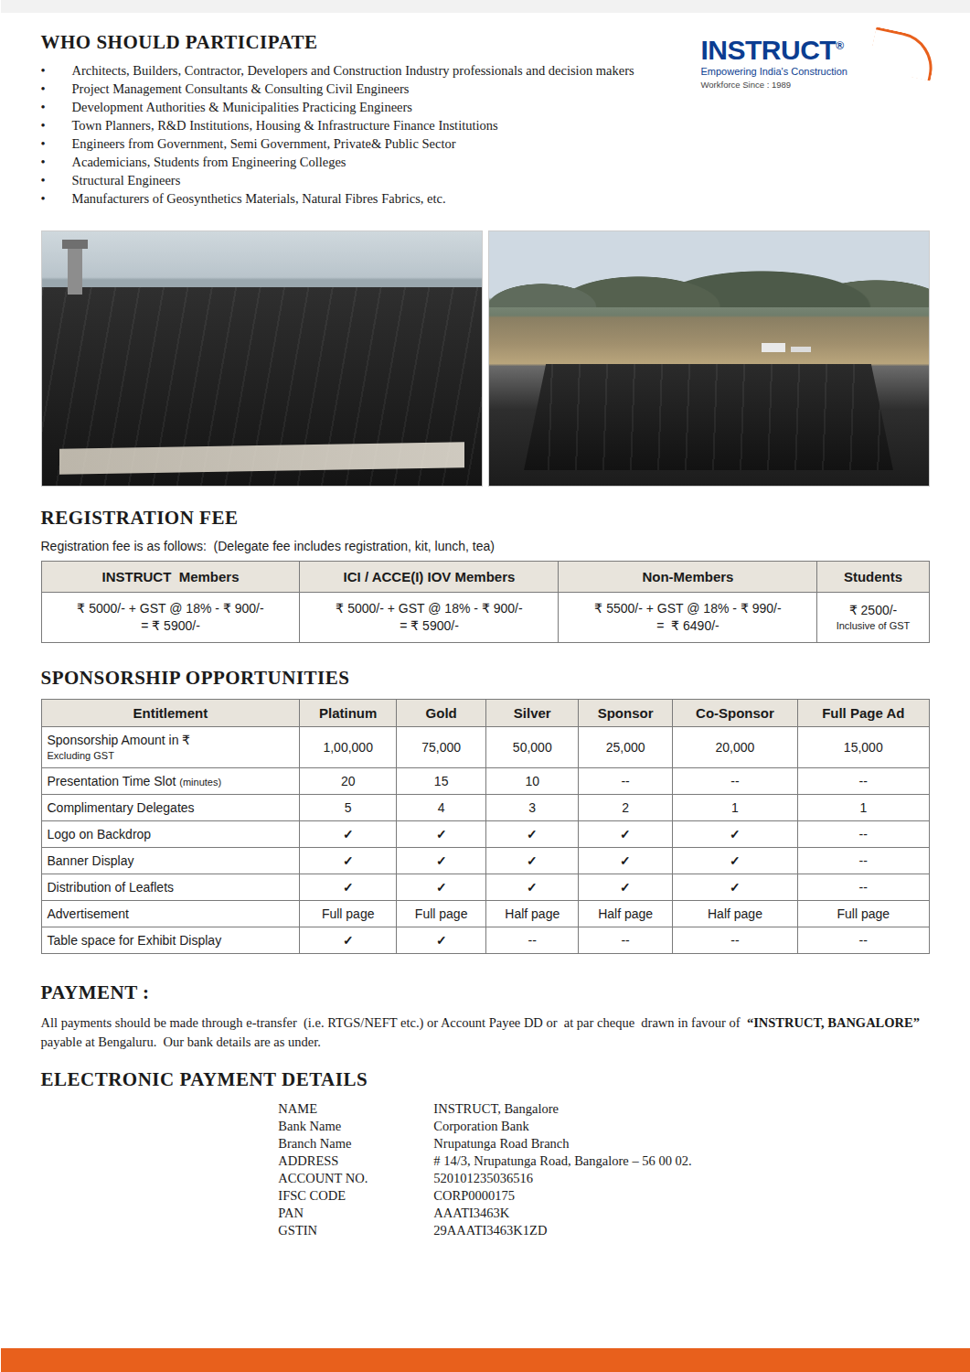INSTRUCT®
Empowering India's Construction
Workforce Since : 1989
WHO SHOULD PARTICIPATE
•Architects, Builders, Contractor, Developers and Construction Industry professionals and decision makers
•Project Management Consultants & Consulting Civil Engineers
•Development Authorities & Municipalities Practicing Engineers
•Town Planners, R&D Institutions, Housing & Infrastructure Finance Institutions
•Engineers from Government, Semi Government, Private& Public Sector
•Academicians, Students from Engineering Colleges
•Structural Engineers
•Manufacturers of Geosynthetics Materials, Natural Fibres Fabrics, etc.
REGISTRATION FEE
Registration fee is as follows: (Delegate fee includes registration, kit, lunch, tea)
| INSTRUCT Members | ICI / ACCE(I) IOV Members | Non-Members | Students |
| --- | --- | --- | --- |
| ₹ 5000/- + GST @ 18% - ₹ 900/- = ₹ 5900/- | ₹ 5000/- + GST @ 18% - ₹ 900/- = ₹ 5900/- | ₹ 5500/- + GST @ 18% - ₹ 990/- = ₹ 6490/- | ₹ 2500/- Inclusive of GST |
SPONSORSHIP OPPORTUNITIES
| Entitlement | Platinum | Gold | Silver | Sponsor | Co-Sponsor | Full Page Ad |
| --- | --- | --- | --- | --- | --- | --- |
| Sponsorship Amount in ₹ Excluding GST | 1,00,000 | 75,000 | 50,000 | 25,000 | 20,000 | 15,000 |
| Presentation Time Slot (minutes) | 20 | 15 | 10 | -- | -- | -- |
| Complimentary Delegates | 5 | 4 | 3 | 2 | 1 | 1 |
| Logo on Backdrop | ✓ | ✓ | ✓ | ✓ | ✓ | -- |
| Banner Display | ✓ | ✓ | ✓ | ✓ | ✓ | -- |
| Distribution of Leaflets | ✓ | ✓ | ✓ | ✓ | ✓ | -- |
| Advertisement | Full page | Full page | Half page | Half page | Half page | Full page |
| Table space for Exhibit Display | ✓ | ✓ | -- | -- | -- | -- |
PAYMENT :
All payments should be made through e-transfer (i.e. RTGS/NEFT etc.) or Account Payee DD or at par cheque drawn in favour of “INSTRUCT, BANGALORE” payable at Bengaluru. Our bank details are as under.
ELECTRONIC PAYMENT DETAILS
| NAME | INSTRUCT, Bangalore |
| Bank Name | Corporation Bank |
| Branch Name | Nrupatunga Road Branch |
| ADDRESS | # 14/3, Nrupatunga Road, Bangalore – 56 00 02. |
| ACCOUNT NO. | 520101235036516 |
| IFSC CODE | CORP0000175 |
| PAN | AAATI3463K |
| GSTIN | 29AAATI3463K1ZD |